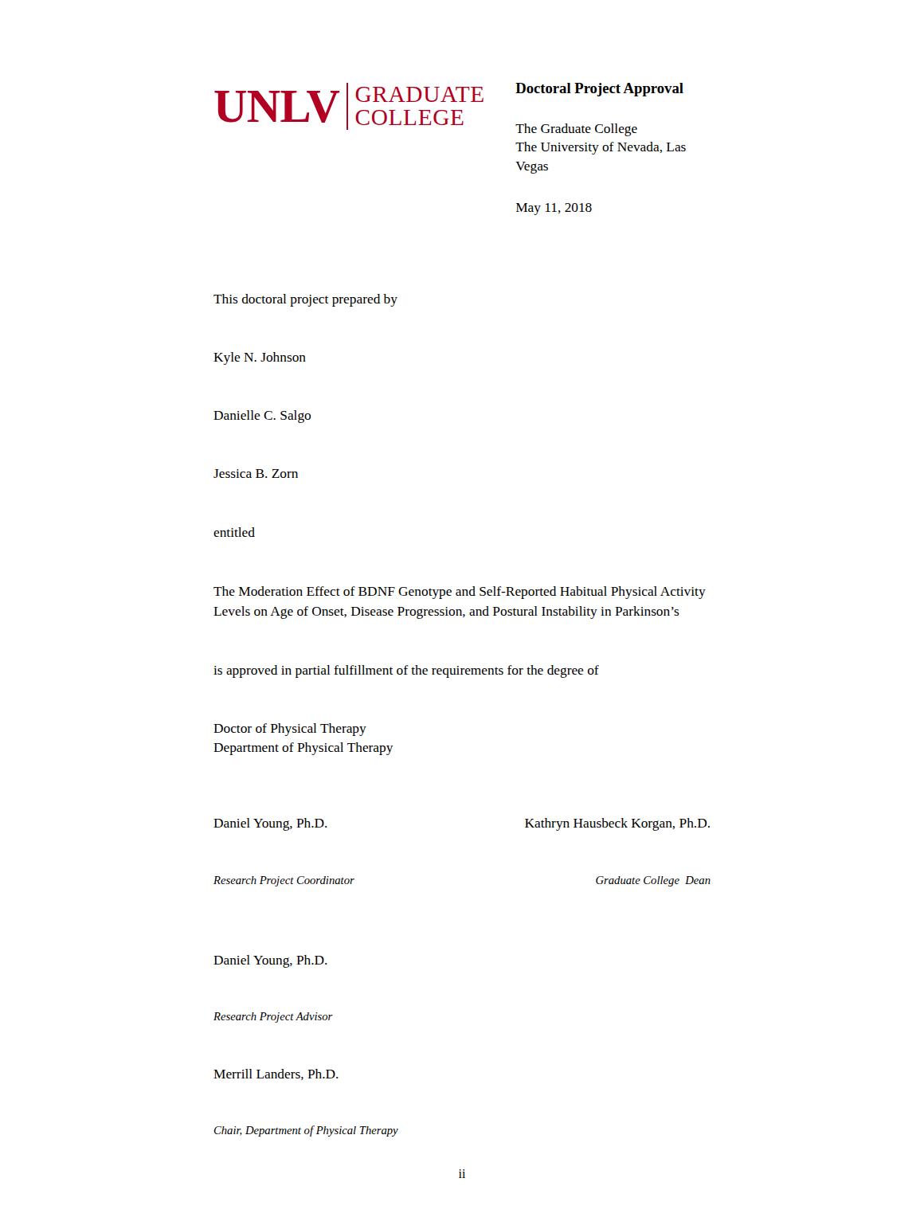UNLV
GRADUATE COLLEGE
Doctoral Project Approval
The Graduate College
The University of Nevada, Las Vegas
May 11, 2018
This doctoral project prepared by
Kyle N. Johnson
Danielle C. Salgo
Jessica B. Zorn
entitled
The Moderation Effect of BDNF Genotype and Self-Reported Habitual Physical Activity Levels on Age of Onset, Disease Progression, and Postural Instability in Parkinson’s
is approved in partial fulfillment of the requirements for the degree of
Doctor of Physical Therapy
Department of Physical Therapy
Daniel Young, Ph.D.
Research Project Coordinator
Kathryn Hausbeck Korgan, Ph.D.
Graduate College Dean
Daniel Young, Ph.D.
Research Project Advisor
Merrill Landers, Ph.D.
Chair, Department of Physical Therapy
ii